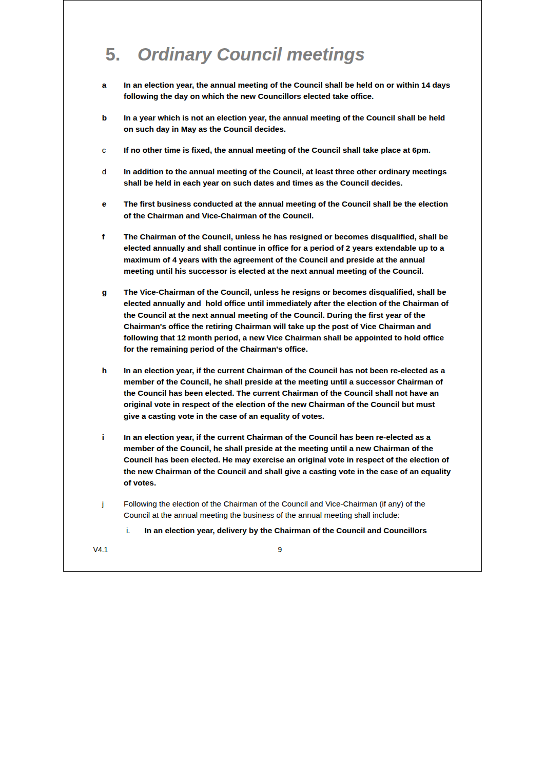5. Ordinary Council meetings
a In an election year, the annual meeting of the Council shall be held on or within 14 days following the day on which the new Councillors elected take office.
b In a year which is not an election year, the annual meeting of the Council shall be held on such day in May as the Council decides.
c If no other time is fixed, the annual meeting of the Council shall take place at 6pm.
d In addition to the annual meeting of the Council, at least three other ordinary meetings shall be held in each year on such dates and times as the Council decides.
e The first business conducted at the annual meeting of the Council shall be the election of the Chairman and Vice-Chairman of the Council.
f The Chairman of the Council, unless he has resigned or becomes disqualified, shall be elected annually and shall continue in office for a period of 2 years extendable up to a maximum of 4 years with the agreement of the Council and preside at the annual meeting until his successor is elected at the next annual meeting of the Council.
g The Vice-Chairman of the Council, unless he resigns or becomes disqualified, shall be elected annually and hold office until immediately after the election of the Chairman of the Council at the next annual meeting of the Council. During the first year of the Chairman's office the retiring Chairman will take up the post of Vice Chairman and following that 12 month period, a new Vice Chairman shall be appointed to hold office for the remaining period of the Chairman's office.
h In an election year, if the current Chairman of the Council has not been re-elected as a member of the Council, he shall preside at the meeting until a successor Chairman of the Council has been elected. The current Chairman of the Council shall not have an original vote in respect of the election of the new Chairman of the Council but must give a casting vote in the case of an equality of votes.
i In an election year, if the current Chairman of the Council has been re-elected as a member of the Council, he shall preside at the meeting until a new Chairman of the Council has been elected. He may exercise an original vote in respect of the election of the new Chairman of the Council and shall give a casting vote in the case of an equality of votes.
j Following the election of the Chairman of the Council and Vice-Chairman (if any) of the Council at the annual meeting the business of the annual meeting shall include:
i. In an election year, delivery by the Chairman of the Council and Councillors
V4.1
9